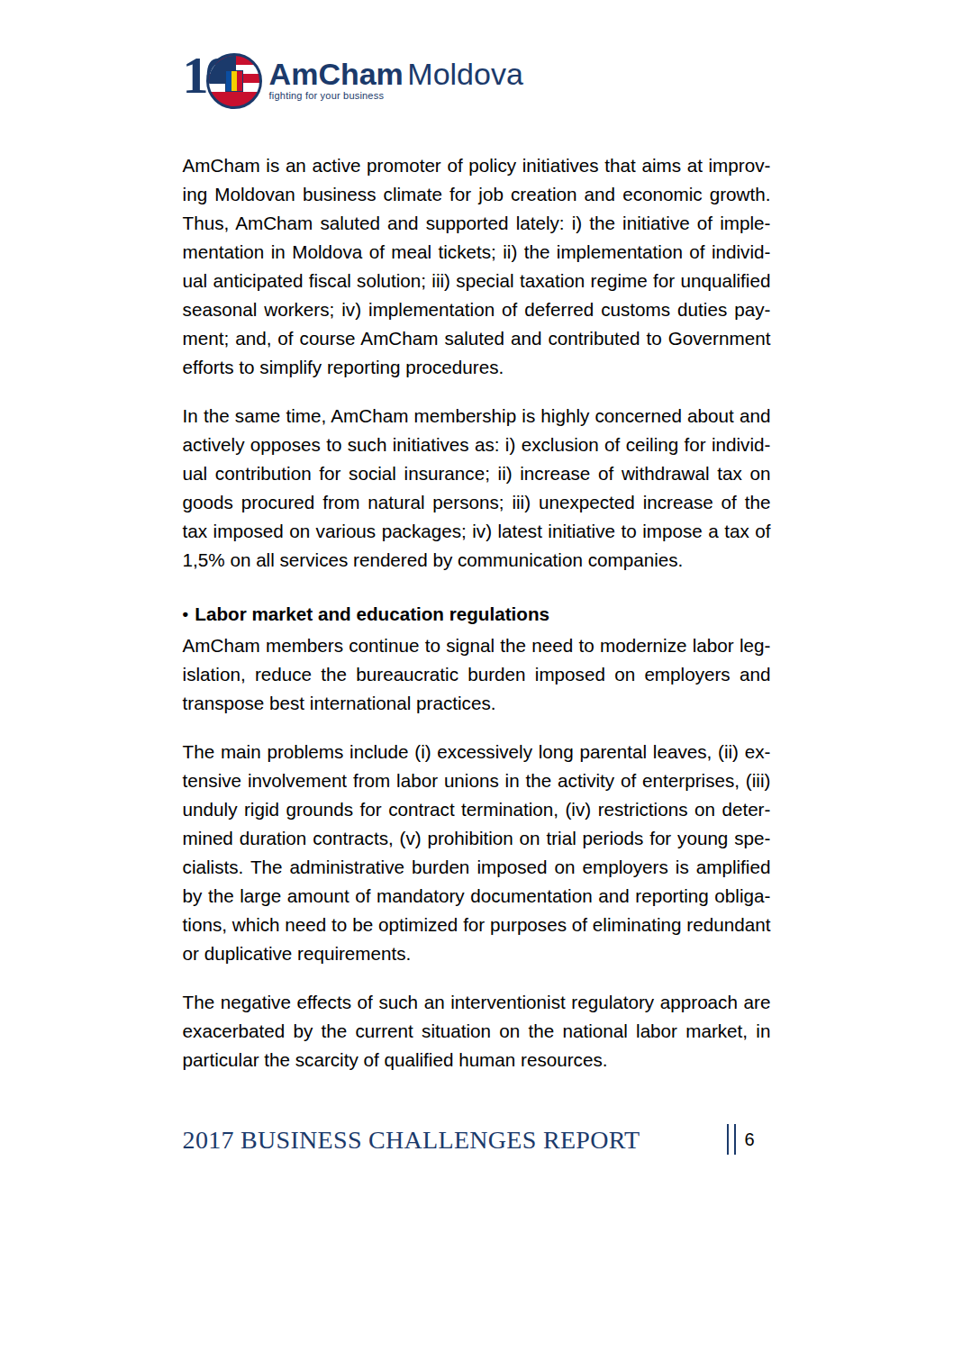10
Am Cham Moldova
fighting for your business
AmCham is an active promoter of policy initiatives that aims at improving Moldovan business climate for job creation and economic growth. Thus, AmCham saluted and supported lately: i) the initiative of implementation in Moldova of meal tickets; ii) the implementation of individual anticipated fiscal solution; iii) special taxation regime for unqualified seasonal workers; iv) implementation of deferred customs duties payment; and, of course AmCham saluted and contributed to Government efforts to simplify reporting procedures.
In the same time, AmCham membership is highly concerned about and actively opposes to such initiatives as: i) exclusion of ceiling for individual contribution for social insurance; ii) increase of withdrawal tax on goods procured from natural persons; iii) unexpected increase of the tax imposed on various packages; iv) latest initiative to impose a tax of 1,5% on all services rendered by communication companies.
• Labor market and education regulations
AmCham members continue to signal the need to modernize labor legislation, reduce the bureaucratic burden imposed on employers and transpose best international practices.
The main problems include (i) excessively long parental leaves, (ii) extensive involvement from labor unions in the activity of enterprises, (iii) unduly rigid grounds for contract termination, (iv) restrictions on determined duration contracts, (v) prohibition on trial periods for young specialists. The administrative burden imposed on employers is amplified by the large amount of mandatory documentation and reporting obligations, which need to be optimized for purposes of eliminating redundant or duplicative requirements.
The negative effects of such an interventionist regulatory approach are exacerbated by the current situation on the national labor market, in particular the scarcity of qualified human resources.
2017 BUSINESS CHALLENGES REPORT
6